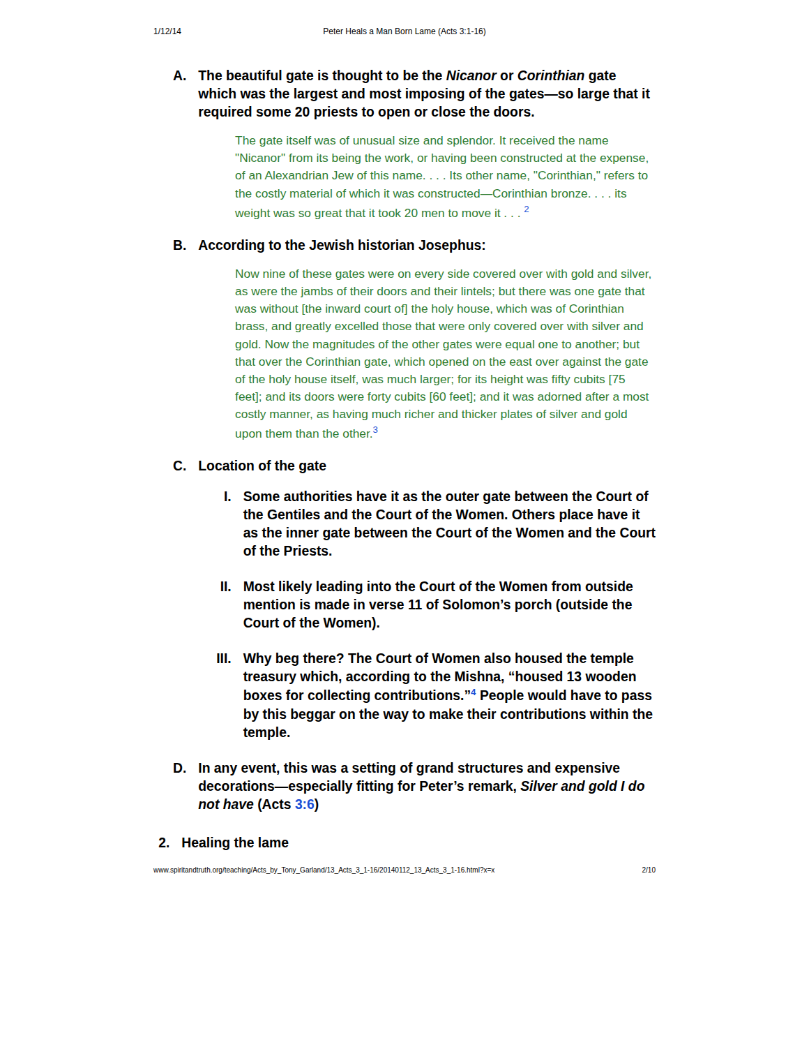1/12/14
Peter Heals a Man Born Lame (Acts 3:1-16)
The beautiful gate is thought to be the Nicanor or Corinthian gate which was the largest and most imposing of the gates—so large that it required some 20 priests to open or close the doors.
The gate itself was of unusual size and splendor. It received the name "Nicanor" from its being the work, or having been constructed at the expense, of an Alexandrian Jew of this name. . . . Its other name, "Corinthian," refers to the costly material of which it was constructed—Corinthian bronze. . . . its weight was so great that it took 20 men to move it . . . 2
According to the Jewish historian Josephus:
Now nine of these gates were on every side covered over with gold and silver, as were the jambs of their doors and their lintels; but there was one gate that was without [the inward court of] the holy house, which was of Corinthian brass, and greatly excelled those that were only covered over with silver and gold. Now the magnitudes of the other gates were equal one to another; but that over the Corinthian gate, which opened on the east over against the gate of the holy house itself, was much larger; for its height was fifty cubits [75 feet]; and its doors were forty cubits [60 feet]; and it was adorned after a most costly manner, as having much richer and thicker plates of silver and gold upon them than the other.3
Location of the gate
Some authorities have it as the outer gate between the Court of the Gentiles and the Court of the Women. Others place have it as the inner gate between the Court of the Women and the Court of the Priests.
Most likely leading into the Court of the Women from outside mention is made in verse 11 of Solomon’s porch (outside the Court of the Women).
Why beg there? The Court of Women also housed the temple treasury which, according to the Mishna, “housed 13 wooden boxes for collecting contributions.”4 People would have to pass by this beggar on the way to make their contributions within the temple.
In any event, this was a setting of grand structures and expensive decorations—especially fitting for Peter’s remark, Silver and gold I do not have (Acts 3:6)
Healing the lame
www.spiritandtruth.org/teaching/Acts_by_Tony_Garland/13_Acts_3_1-16/20140112_13_Acts_3_1-16.html?x=x
2/10